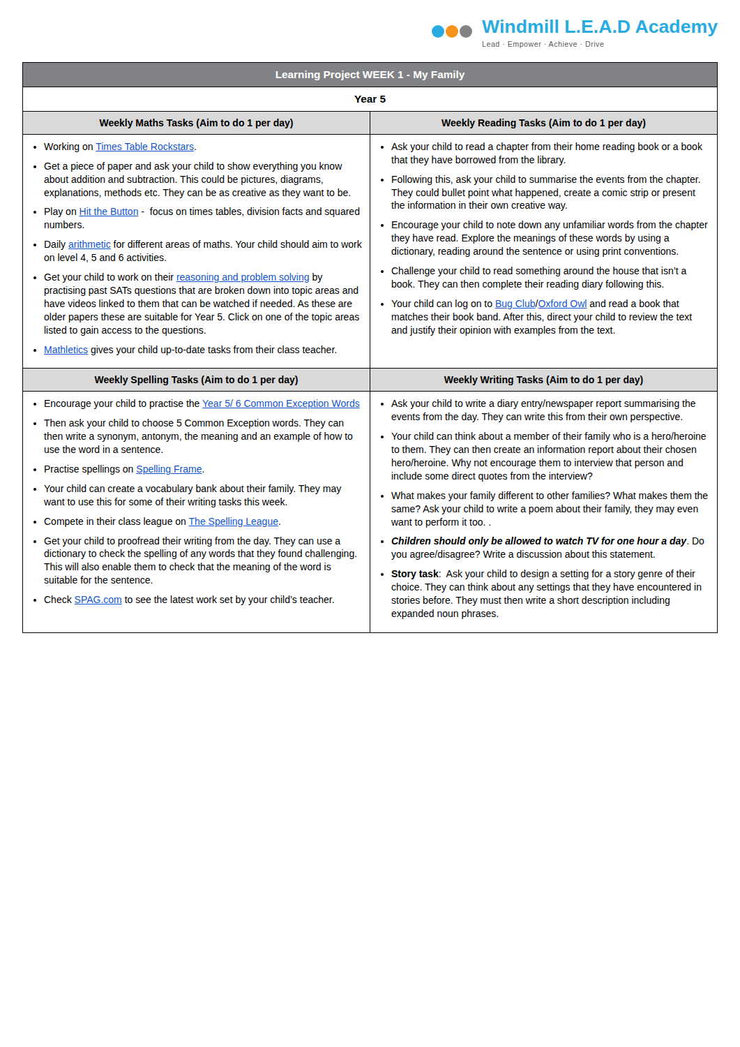Windmill L.E.A.D Academy
Lead · Empower · Achieve · Drive
| Learning Project WEEK 1 - My Family |
| Year 5 |
| Weekly Maths Tasks (Aim to do 1 per day) | Weekly Reading Tasks (Aim to do 1 per day) |
| Working on Times Table Rockstars . Get a piece of paper and ask your child to show everything you know about addition and subtraction. This could be pictures, diagrams, explanations, methods etc. They can be as creative as they want to be. Play on Hit the Button - focus on times tables, division facts and squared numbers. Daily arithmetic for different areas of maths. Your child should aim to work on level 4, 5 and 6 activities. Get your child to work on their reasoning and problem solving by practising past SATs questions that are broken down into topic areas and have videos linked to them that can be watched if needed. As these are older papers these are suitable for Year 5. Click on one of the topic areas listed to gain access to the questions. Mathletics gives your child up-to-date tasks from their class teacher. | Ask your child to read a chapter from their home reading book or a book that they have borrowed from the library. Following this, ask your child to summarise the events from the chapter. They could bullet point what happened, create a comic strip or present the information in their own creative way. Encourage your child to note down any unfamiliar words from the chapter they have read. Explore the meanings of these words by using a dictionary, reading around the sentence or using print conventions. Challenge your child to read something around the house that isn’t a book. They can then complete their reading diary following this. Your child can log on to Bug Club / Oxford Owl and read a book that matches their book band. After this, direct your child to review the text and justify their opinion with examples from the text. |
| Weekly Spelling Tasks (Aim to do 1 per day) | Weekly Writing Tasks (Aim to do 1 per day) |
| Encourage your child to practise the Year 5/ 6 Common Exception Words Then ask your child to choose 5 Common Exception words. They can then write a synonym, antonym, the meaning and an example of how to use the word in a sentence. Practise spellings on Spelling Frame . Your child can create a vocabulary bank about their family. They may want to use this for some of their writing tasks this week. Compete in their class league on The Spelling League . Get your child to proofread their writing from the day. They can use a dictionary to check the spelling of any words that they found challenging. This will also enable them to check that the meaning of the word is suitable for the sentence. Check SPAG.com to see the latest work set by your child’s teacher. | Ask your child to write a diary entry/newspaper report summarising the events from the day. They can write this from their own perspective. Your child can think about a member of their family who is a hero/heroine to them. They can then create an information report about their chosen hero/heroine. Why not encourage them to interview that person and include some direct quotes from the interview? What makes your family different to other families? What makes them the same? Ask your child to write a poem about their family, they may even want to perform it too. . Children should only be allowed to watch TV for one hour a day . Do you agree/disagree? Write a discussion about this statement. Story task : Ask your child to design a setting for a story genre of their choice. They can think about any settings that they have encountered in stories before. They must then write a short description including expanded noun phrases. |